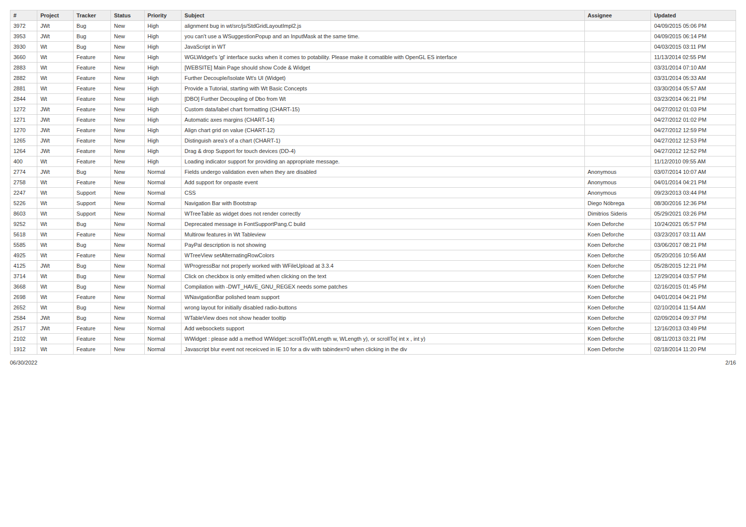| # | Project | Tracker | Status | Priority | Subject | Assignee | Updated |
| --- | --- | --- | --- | --- | --- | --- | --- |
| 3972 | JWt | Bug | New | High | alignment bug in wt/src/js/StdGridLayoutImpl2.js | | 04/09/2015 05:06 PM |
| 3953 | JWt | Bug | New | High | you can't use a WSuggestionPopup and an InputMask at the same time. | | 04/09/2015 06:14 PM |
| 3930 | Wt | Bug | New | High | JavaScript in WT | | 04/03/2015 03:11 PM |
| 3660 | Wt | Feature | New | High | WGLWidget's 'gl' interface sucks when it comes to potability. Please make it comatible with OpenGL ES interface | | 11/13/2014 02:55 PM |
| 2883 | Wt | Feature | New | High | [WEBSITE] Main Page should show Code & Widget | | 03/31/2014 07:10 AM |
| 2882 | Wt | Feature | New | High | Further Decouple/Isolate Wt's UI (Widget) | | 03/31/2014 05:33 AM |
| 2881 | Wt | Feature | New | High | Provide a Tutorial, starting with Wt Basic Concepts | | 03/30/2014 05:57 AM |
| 2844 | Wt | Feature | New | High | [DBO] Further Decoupling of Dbo from Wt | | 03/23/2014 06:21 PM |
| 1272 | JWt | Feature | New | High | Custom data/label chart formatting (CHART-15) | | 04/27/2012 01:03 PM |
| 1271 | JWt | Feature | New | High | Automatic axes margins (CHART-14) | | 04/27/2012 01:02 PM |
| 1270 | JWt | Feature | New | High | Align chart grid on value (CHART-12) | | 04/27/2012 12:59 PM |
| 1265 | JWt | Feature | New | High | Distinguish area's of a chart (CHART-1) | | 04/27/2012 12:53 PM |
| 1264 | JWt | Feature | New | High | Drag & drop Support for touch devices (DD-4) | | 04/27/2012 12:52 PM |
| 400 | Wt | Feature | New | High | Loading indicator support for providing an appropriate message. | | 11/12/2010 09:55 AM |
| 2774 | JWt | Bug | New | Normal | Fields undergo validation even when they are disabled | Anonymous | 03/07/2014 10:07 AM |
| 2758 | Wt | Feature | New | Normal | Add support for onpaste event | Anonymous | 04/01/2014 04:21 PM |
| 2247 | Wt | Support | New | Normal | CSS | Anonymous | 09/23/2013 03:44 PM |
| 5226 | Wt | Support | New | Normal | Navigation Bar with Bootstrap | Diego Nóbrega | 08/30/2016 12:36 PM |
| 8603 | Wt | Support | New | Normal | WTreeTable as widget does not render correctly | Dimitrios Sideris | 05/29/2021 03:26 PM |
| 9252 | Wt | Bug | New | Normal | Deprecated message in FontSupportPang.C build | Koen Deforche | 10/24/2021 05:57 PM |
| 5618 | Wt | Feature | New | Normal | Multirow features in Wt Tableview | Koen Deforche | 03/23/2017 03:11 AM |
| 5585 | Wt | Bug | New | Normal | PayPal description is not showing | Koen Deforche | 03/06/2017 08:21 PM |
| 4925 | Wt | Feature | New | Normal | WTreeView setAlternatingRowColors | Koen Deforche | 05/20/2016 10:56 AM |
| 4125 | JWt | Bug | New | Normal | WProgressBar not properly worked with WFileUpload at 3.3.4 | Koen Deforche | 05/28/2015 12:21 PM |
| 3714 | Wt | Bug | New | Normal | Click on checkbox is only emitted when clicking on the text | Koen Deforche | 12/29/2014 03:57 PM |
| 3668 | Wt | Bug | New | Normal | Compilation with -DWT_HAVE_GNU_REGEX needs some patches | Koen Deforche | 02/16/2015 01:45 PM |
| 2698 | Wt | Feature | New | Normal | WNavigationBar polished team support | Koen Deforche | 04/01/2014 04:21 PM |
| 2652 | Wt | Bug | New | Normal | wrong layout for initially disabled radio-buttons | Koen Deforche | 02/10/2014 11:54 AM |
| 2584 | JWt | Bug | New | Normal | WTableView does not show header tooltip | Koen Deforche | 02/09/2014 09:37 PM |
| 2517 | JWt | Feature | New | Normal | Add websockets support | Koen Deforche | 12/16/2013 03:49 PM |
| 2102 | Wt | Feature | New | Normal | WWidget : please add a method WWidget::scrollTo(WLength w, WLength y), or scrollTo( int x , int y) | Koen Deforche | 08/11/2013 03:21 PM |
| 1912 | Wt | Feature | New | Normal | Javascript blur event not receicved in IE 10 for a div with tabindex=0 when clicking in the div | Koen Deforche | 02/18/2014 11:20 PM |
06/30/2022 2/16